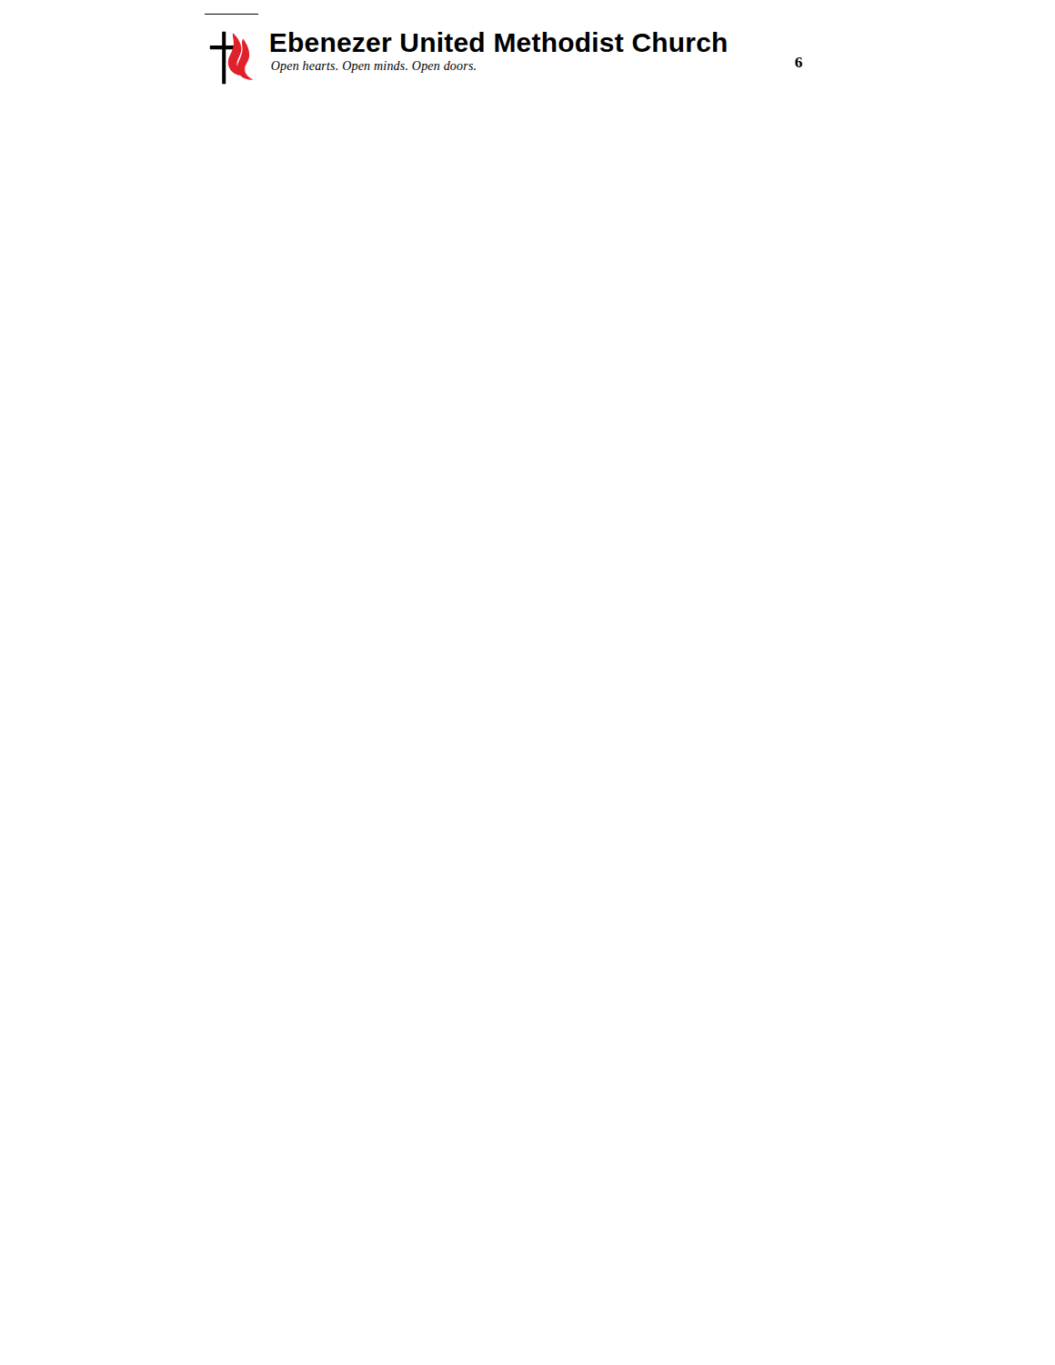Ebenezer United Methodist Church
Open hearts. Open minds. Open doors.
6